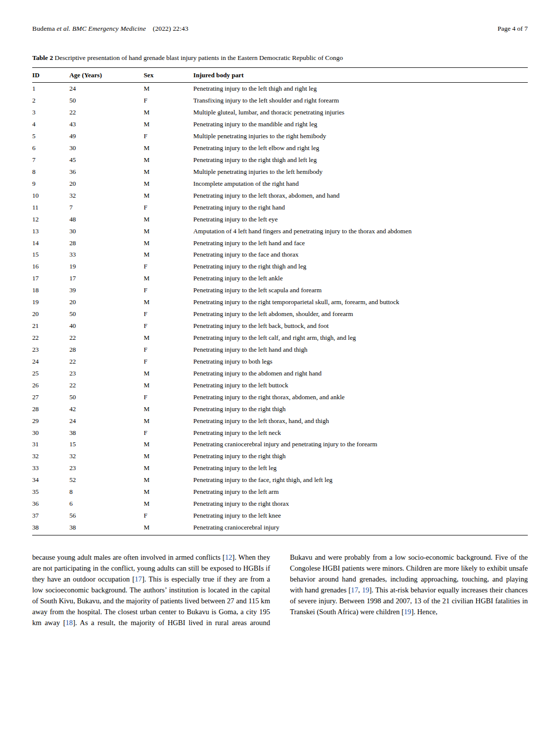Budema et al. BMC Emergency Medicine (2022) 22:43
Page 4 of 7
Table 2 Descriptive presentation of hand grenade blast injury patients in the Eastern Democratic Republic of Congo
| ID | Age (Years) | Sex | Injured body part |
| --- | --- | --- | --- |
| 1 | 24 | M | Penetrating injury to the left thigh and right leg |
| 2 | 50 | F | Transfixing injury to the left shoulder and right forearm |
| 3 | 22 | M | Multiple gluteal, lumbar, and thoracic penetrating injuries |
| 4 | 43 | M | Penetrating injury to the mandible and right leg |
| 5 | 49 | F | Multiple penetrating injuries to the right hemibody |
| 6 | 30 | M | Penetrating injury to the left elbow and right leg |
| 7 | 45 | M | Penetrating injury to the right thigh and left leg |
| 8 | 36 | M | Multiple penetrating injuries to the left hemibody |
| 9 | 20 | M | Incomplete amputation of the right hand |
| 10 | 32 | M | Penetrating injury to the left thorax, abdomen, and hand |
| 11 | 7 | F | Penetrating injury to the right hand |
| 12 | 48 | M | Penetrating injury to the left eye |
| 13 | 30 | M | Amputation of 4 left hand fingers and penetrating injury to the thorax and abdomen |
| 14 | 28 | M | Penetrating injury to the left hand and face |
| 15 | 33 | M | Penetrating injury to the face and thorax |
| 16 | 19 | F | Penetrating injury to the right thigh and leg |
| 17 | 17 | M | Penetrating injury to the left ankle |
| 18 | 39 | F | Penetrating injury to the left scapula and forearm |
| 19 | 20 | M | Penetrating injury to the right temporoparietal skull, arm, forearm, and buttock |
| 20 | 50 | F | Penetrating injury to the left abdomen, shoulder, and forearm |
| 21 | 40 | F | Penetrating injury to the left back, buttock, and foot |
| 22 | 22 | M | Penetrating injury to the left calf, and right arm, thigh, and leg |
| 23 | 28 | F | Penetrating injury to the left hand and thigh |
| 24 | 22 | F | Penetrating injury to both legs |
| 25 | 23 | M | Penetrating injury to the abdomen and right hand |
| 26 | 22 | M | Penetrating injury to the left buttock |
| 27 | 50 | F | Penetrating injury to the right thorax, abdomen, and ankle |
| 28 | 42 | M | Penetrating injury to the right thigh |
| 29 | 24 | M | Penetrating injury to the left thorax, hand, and thigh |
| 30 | 38 | F | Penetrating injury to the left neck |
| 31 | 15 | M | Penetrating craniocerebral injury and penetrating injury to the forearm |
| 32 | 32 | M | Penetrating injury to the right thigh |
| 33 | 23 | M | Penetrating injury to the left leg |
| 34 | 52 | M | Penetrating injury to the face, right thigh, and left leg |
| 35 | 8 | M | Penetrating injury to the left arm |
| 36 | 6 | M | Penetrating injury to the right thorax |
| 37 | 56 | F | Penetrating injury to the left knee |
| 38 | 38 | M | Penetrating craniocerebral injury |
because young adult males are often involved in armed conflicts [12]. When they are not participating in the conflict, young adults can still be exposed to HGBIs if they have an outdoor occupation [17]. This is especially true if they are from a low socioeconomic background. The authors’ institution is located in the capital of South Kivu, Bukavu, and the majority of patients lived between 27 and 115 km away from the hospital. The closest urban center to Bukavu is Goma, a city 195 km away [18]. As a result, the majority of HGBI lived in rural areas around Bukavu and were probably from a low socio-economic background. Five of the Congolese HGBI patients were minors. Children are more likely to exhibit unsafe behavior around hand grenades, including approaching, touching, and playing with hand grenades [17, 19]. This at-risk behavior equally increases their chances of severe injury. Between 1998 and 2007, 13 of the 21 civilian HGBI fatalities in Transkei (South Africa) were children [19]. Hence,